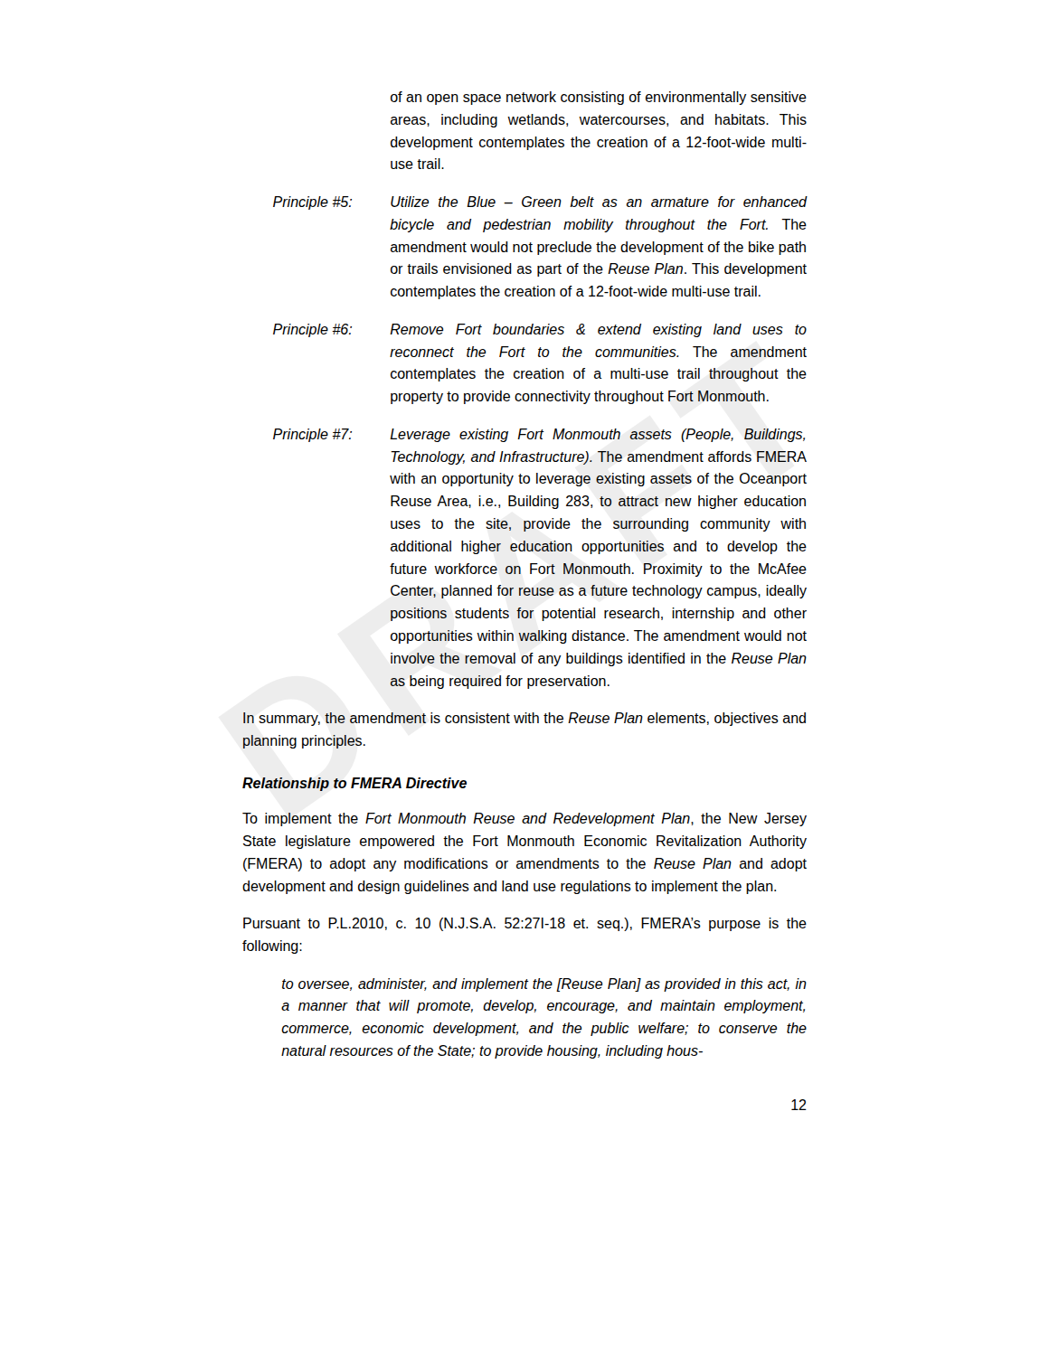DRAFT
of an open space network consisting of environmentally sensitive areas, including wetlands, watercourses, and habitats. This development contemplates the creation of a 12-foot-wide multi-use trail.
Principle #5:
Utilize the Blue – Green belt as an armature for enhanced bicycle and pedestrian mobility throughout the Fort. The amendment would not preclude the development of the bike path or trails envisioned as part of the Reuse Plan. This development contemplates the creation of a 12-foot-wide multi-use trail.
Principle #6:
Remove Fort boundaries & extend existing land uses to reconnect the Fort to the communities. The amendment contemplates the creation of a multi-use trail throughout the property to provide connectivity throughout Fort Monmouth.
Principle #7:
Leverage existing Fort Monmouth assets (People, Buildings, Technology, and Infrastructure). The amendment affords FMERA with an opportunity to leverage existing assets of the Oceanport Reuse Area, i.e., Building 283, to attract new higher education uses to the site, provide the surrounding community with additional higher education opportunities and to develop the future workforce on Fort Monmouth. Proximity to the McAfee Center, planned for reuse as a future technology campus, ideally positions students for potential research, internship and other opportunities within walking distance. The amendment would not involve the removal of any buildings identified in the Reuse Plan as being required for preservation.
In summary, the amendment is consistent with the Reuse Plan elements, objectives and planning principles.
Relationship to FMERA Directive
To implement the Fort Monmouth Reuse and Redevelopment Plan, the New Jersey State legislature empowered the Fort Monmouth Economic Revitalization Authority (FMERA) to adopt any modifications or amendments to the Reuse Plan and adopt development and design guidelines and land use regulations to implement the plan.
Pursuant to P.L.2010, c. 10 (N.J.S.A. 52:27I-18 et. seq.), FMERA’s purpose is the following:
to oversee, administer, and implement the [Reuse Plan] as provided in this act, in a manner that will promote, develop, encourage, and maintain employment, commerce, economic development, and the public welfare; to conserve the natural resources of the State; to provide housing, including hous-
12